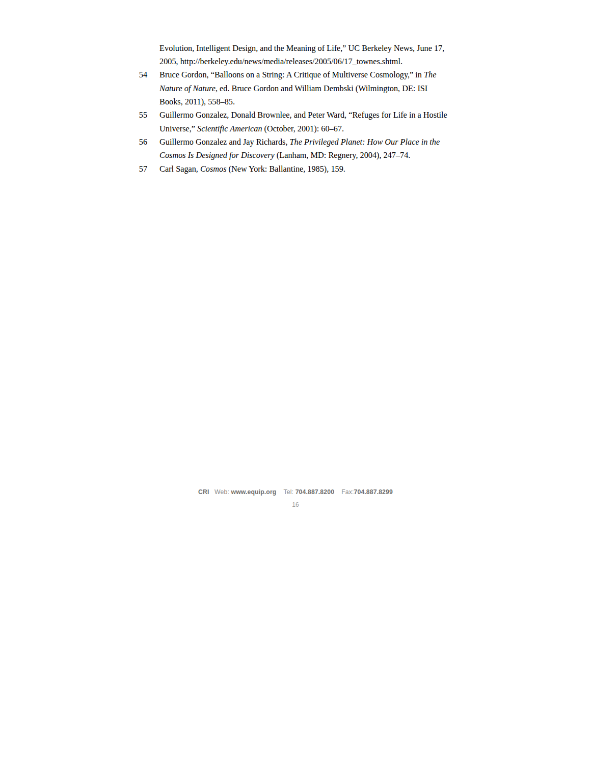Evolution, Intelligent Design, and the Meaning of Life,” UC Berkeley News, June 17, 2005, http://berkeley.edu/news/media/releases/2005/06/17_townes.shtml.
54 Bruce Gordon, “Balloons on a String: A Critique of Multiverse Cosmology,” in The Nature of Nature, ed. Bruce Gordon and William Dembski (Wilmington, DE: ISI Books, 2011), 558–85.
55 Guillermo Gonzalez, Donald Brownlee, and Peter Ward, “Refuges for Life in a Hostile Universe,” Scientific American (October, 2001): 60–67.
56 Guillermo Gonzalez and Jay Richards, The Privileged Planet: How Our Place in the Cosmos Is Designed for Discovery (Lanham, MD: Regnery, 2004), 247–74.
57 Carl Sagan, Cosmos (New York: Ballantine, 1985), 159.
CRI Web: www.equip.org Tel: 704.887.8200 Fax: 704.887.8299
16